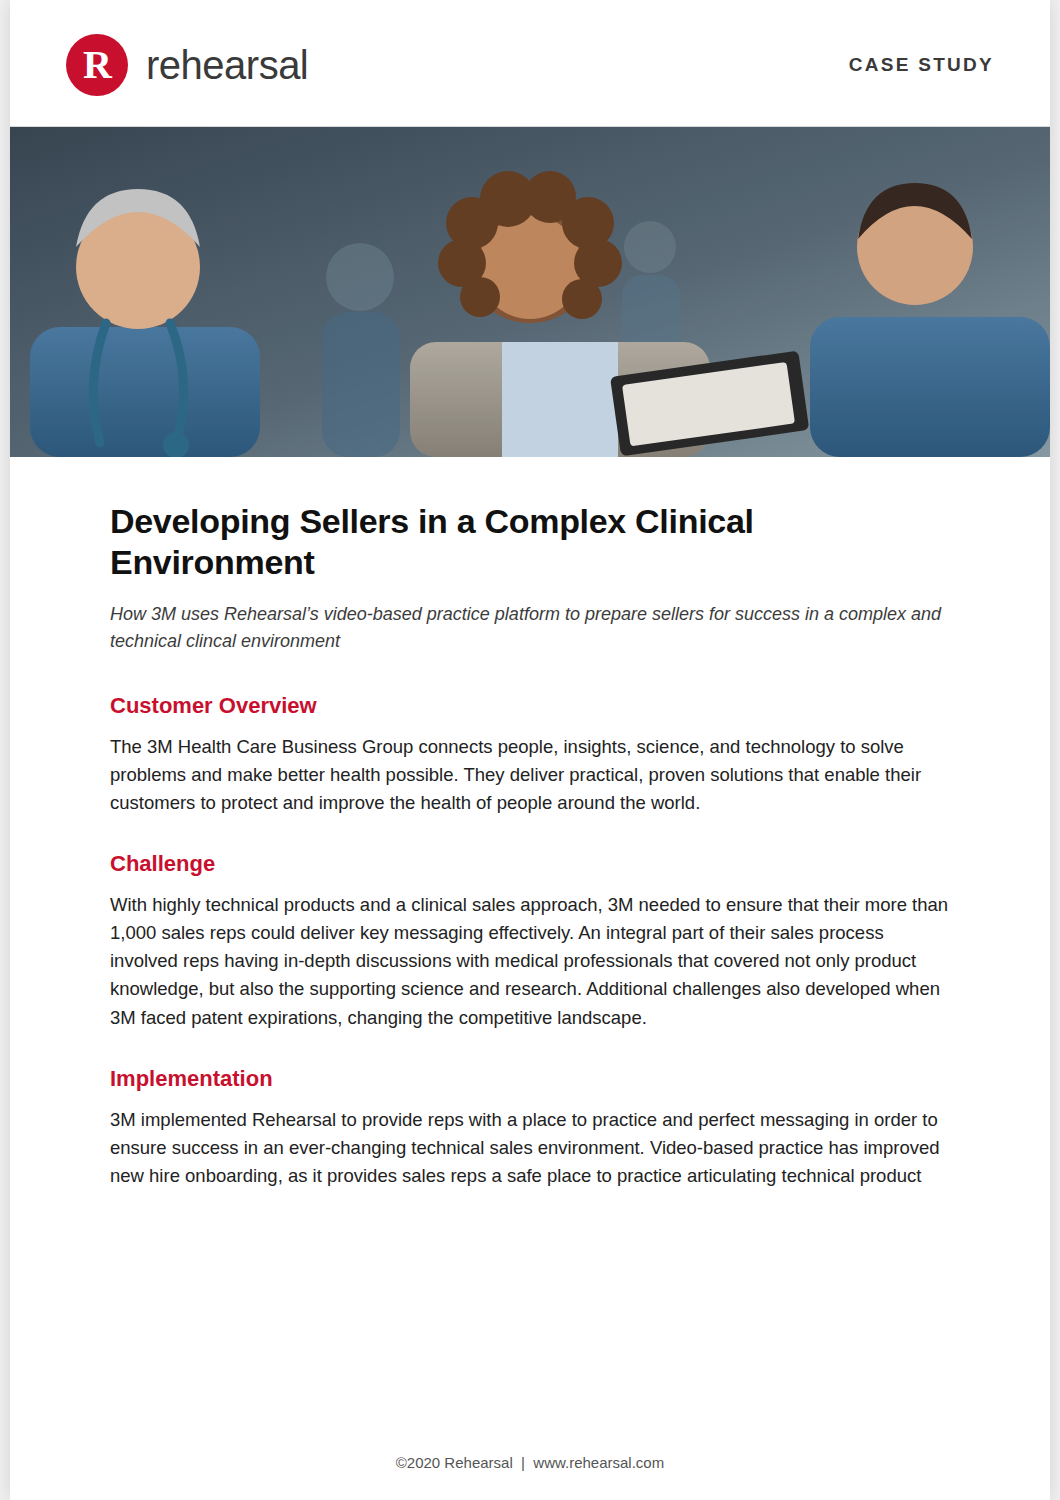R
rehearsal
Case Study
Developing Sellers in a Complex Clinical Environment
How 3M uses Rehearsal’s video-based practice platform to prepare sellers for success in a complex and technical clincal environment
Customer Overview
The 3M Health Care Business Group connects people, insights, science, and technology to solve problems and make better health possible. They deliver practical, proven solutions that enable their customers to protect and improve the health of people around the world.
Challenge
With highly technical products and a clinical sales approach, 3M needed to ensure that their more than 1,000 sales reps could deliver key messaging effectively. An integral part of their sales process involved reps having in-depth discussions with medical professionals that covered not only product knowledge, but also the supporting science and research. Additional challenges also developed when 3M faced patent expirations, changing the competitive landscape.
Implementation
3M implemented Rehearsal to provide reps with a place to practice and perfect messaging in order to ensure success in an ever-changing technical sales environment. Video-based practice has improved new hire onboarding, as it provides sales reps a safe place to practice articulating technical product
©2020 Rehearsal | www.rehearsal.com